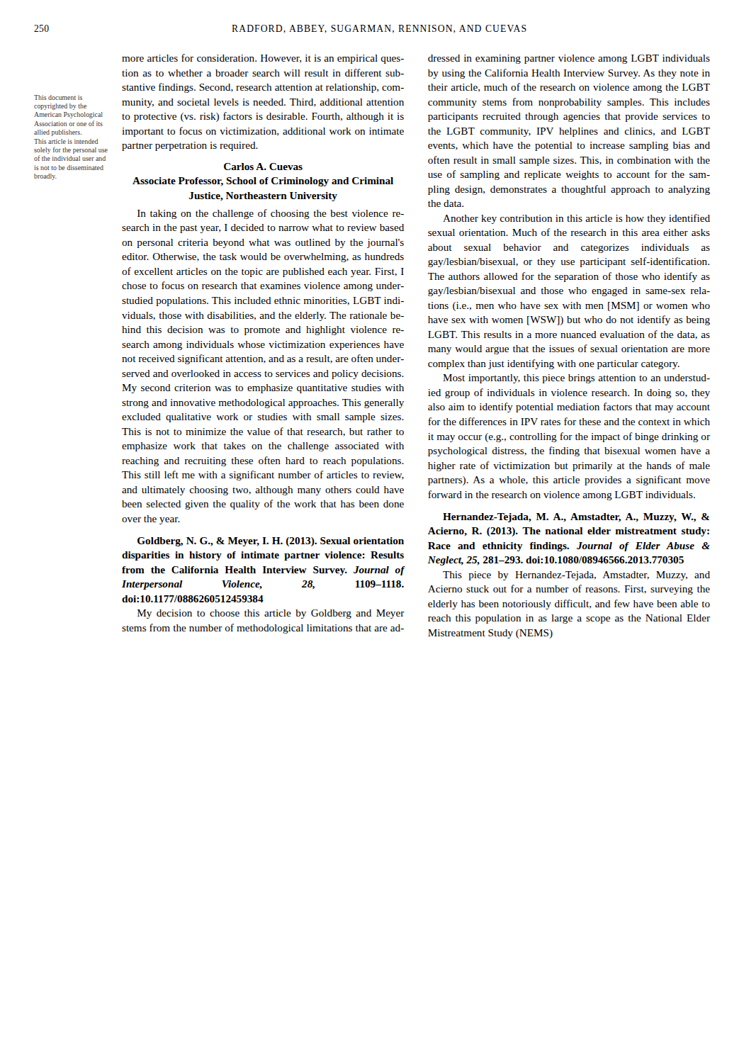250
RADFORD, ABBEY, SUGARMAN, RENNISON, AND CUEVAS
This document is copyrighted by the American Psychological Association or one of its allied publishers.
This article is intended solely for the personal use of the individual user and is not to be disseminated broadly.
more articles for consideration. However, it is an empirical question as to whether a broader search will result in different substantive findings. Second, research attention at relationship, community, and societal levels is needed. Third, additional attention to protective (vs. risk) factors is desirable. Fourth, although it is important to focus on victimization, additional work on intimate partner perpetration is required.
Carlos A. Cuevas
Associate Professor, School of Criminology and Criminal Justice, Northeastern University
In taking on the challenge of choosing the best violence research in the past year, I decided to narrow what to review based on personal criteria beyond what was outlined by the journal's editor. Otherwise, the task would be overwhelming, as hundreds of excellent articles on the topic are published each year. First, I chose to focus on research that examines violence among understudied populations. This included ethnic minorities, LGBT individuals, those with disabilities, and the elderly. The rationale behind this decision was to promote and highlight violence research among individuals whose victimization experiences have not received significant attention, and as a result, are often underserved and overlooked in access to services and policy decisions. My second criterion was to emphasize quantitative studies with strong and innovative methodological approaches. This generally excluded qualitative work or studies with small sample sizes. This is not to minimize the value of that research, but rather to emphasize work that takes on the challenge associated with reaching and recruiting these often hard to reach populations. This still left me with a significant number of articles to review, and ultimately choosing two, although many others could have been selected given the quality of the work that has been done over the year.
Goldberg, N. G., & Meyer, I. H. (2013). Sexual orientation disparities in history of intimate partner violence: Results from the California Health Interview Survey. Journal of Interpersonal Violence, 28, 1109–1118. doi:10.1177/0886260512459384
My decision to choose this article by Goldberg and Meyer stems from the number of methodological limitations that are addressed in examining partner violence among LGBT individuals by using the California Health Interview Survey. As they note in their article, much of the research on violence among the LGBT community stems from nonprobability samples. This includes participants recruited through agencies that provide services to the LGBT community, IPV helplines and clinics, and LGBT events, which have the potential to increase sampling bias and often result in small sample sizes. This, in combination with the use of sampling and replicate weights to account for the sampling design, demonstrates a thoughtful approach to analyzing the data.
Another key contribution in this article is how they identified sexual orientation. Much of the research in this area either asks about sexual behavior and categorizes individuals as gay/lesbian/bisexual, or they use participant self-identification. The authors allowed for the separation of those who identify as gay/lesbian/bisexual and those who engaged in same-sex relations (i.e., men who have sex with men [MSM] or women who have sex with women [WSW]) but who do not identify as being LGBT. This results in a more nuanced evaluation of the data, as many would argue that the issues of sexual orientation are more complex than just identifying with one particular category.
Most importantly, this piece brings attention to an understudied group of individuals in violence research. In doing so, they also aim to identify potential mediation factors that may account for the differences in IPV rates for these and the context in which it may occur (e.g., controlling for the impact of binge drinking or psychological distress, the finding that bisexual women have a higher rate of victimization but primarily at the hands of male partners). As a whole, this article provides a significant move forward in the research on violence among LGBT individuals.
Hernandez-Tejada, M. A., Amstadter, A., Muzzy, W., & Acierno, R. (2013). The national elder mistreatment study: Race and ethnicity findings. Journal of Elder Abuse & Neglect, 25, 281–293. doi:10.1080/08946566.2013.770305
This piece by Hernandez-Tejada, Amstadter, Muzzy, and Acierno stuck out for a number of reasons. First, surveying the elderly has been notoriously difficult, and few have been able to reach this population in as large a scope as the National Elder Mistreatment Study (NEMS)